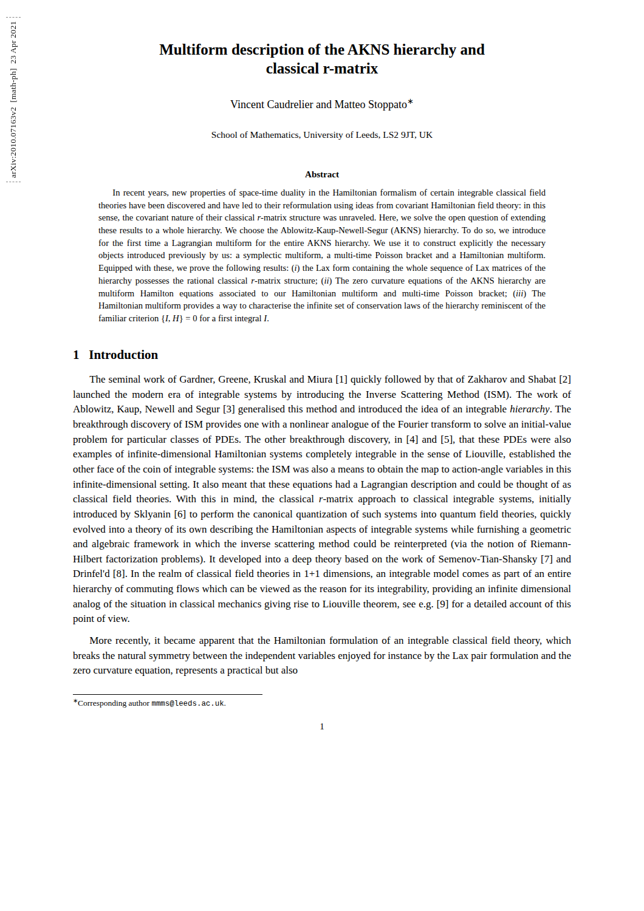arXiv:2010.07163v2 [math-ph] 23 Apr 2021
Multiform description of the AKNS hierarchy and
classical r-matrix
Vincent Caudrelier and Matteo Stoppato∗
School of Mathematics, University of Leeds, LS2 9JT, UK
Abstract
In recent years, new properties of space-time duality in the Hamiltonian formalism of certain integrable classical field theories have been discovered and have led to their reformulation using ideas from covariant Hamiltonian field theory: in this sense, the covariant nature of their classical r-matrix structure was unraveled. Here, we solve the open question of extending these results to a whole hierarchy. We choose the Ablowitz-Kaup-Newell-Segur (AKNS) hierarchy. To do so, we introduce for the first time a Lagrangian multiform for the entire AKNS hierarchy. We use it to construct explicitly the necessary objects introduced previously by us: a symplectic multiform, a multi-time Poisson bracket and a Hamiltonian multiform. Equipped with these, we prove the following results: (i) the Lax form containing the whole sequence of Lax matrices of the hierarchy possesses the rational classical r-matrix structure; (ii) The zero curvature equations of the AKNS hierarchy are multiform Hamilton equations associated to our Hamiltonian multiform and multi-time Poisson bracket; (iii) The Hamiltonian multiform provides a way to characterise the infinite set of conservation laws of the hierarchy reminiscent of the familiar criterion {I, H} = 0 for a first integral I.
1 Introduction
The seminal work of Gardner, Greene, Kruskal and Miura [1] quickly followed by that of Zakharov and Shabat [2] launched the modern era of integrable systems by introducing the Inverse Scattering Method (ISM). The work of Ablowitz, Kaup, Newell and Segur [3] generalised this method and introduced the idea of an integrable hierarchy. The breakthrough discovery of ISM provides one with a nonlinear analogue of the Fourier transform to solve an initial-value problem for particular classes of PDEs. The other breakthrough discovery, in [4] and [5], that these PDEs were also examples of infinite-dimensional Hamiltonian systems completely integrable in the sense of Liouville, established the other face of the coin of integrable systems: the ISM was also a means to obtain the map to action-angle variables in this infinite-dimensional setting. It also meant that these equations had a Lagrangian description and could be thought of as classical field theories. With this in mind, the classical r-matrix approach to classical integrable systems, initially introduced by Sklyanin [6] to perform the canonical quantization of such systems into quantum field theories, quickly evolved into a theory of its own describing the Hamiltonian aspects of integrable systems while furnishing a geometric and algebraic framework in which the inverse scattering method could be reinterpreted (via the notion of Riemann-Hilbert factorization problems). It developed into a deep theory based on the work of Semenov-Tian-Shansky [7] and Drinfel'd [8]. In the realm of classical field theories in 1+1 dimensions, an integrable model comes as part of an entire hierarchy of commuting flows which can be viewed as the reason for its integrability, providing an infinite dimensional analog of the situation in classical mechanics giving rise to Liouville theorem, see e.g. [9] for a detailed account of this point of view.
More recently, it became apparent that the Hamiltonian formulation of an integrable classical field theory, which breaks the natural symmetry between the independent variables enjoyed for instance by the Lax pair formulation and the zero curvature equation, represents a practical but also
∗Corresponding author mmms@leeds.ac.uk.
1